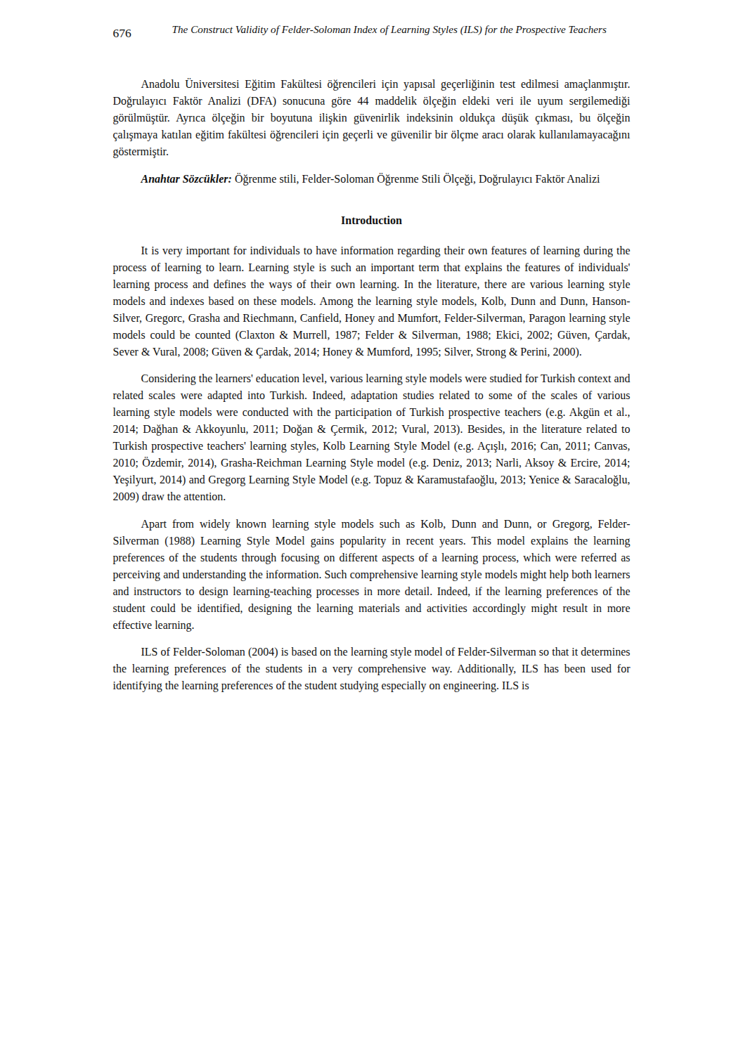676
The Construct Validity of Felder-Soloman Index of Learning Styles (ILS) for the Prospective Teachers
Anadolu Üniversitesi Eğitim Fakültesi öğrencileri için yapısal geçerliğinin test edilmesi amaçlanmıştır. Doğrulayıcı Faktör Analizi (DFA) sonucuna göre 44 maddelik ölçeğin eldeki veri ile uyum sergilemediği görülmüştür. Ayrıca ölçeğin bir boyutuna ilişkin güvenirlik indeksinin oldukça düşük çıkması, bu ölçeğin çalışmaya katılan eğitim fakültesi öğrencileri için geçerli ve güvenilir bir ölçme aracı olarak kullanılamayacağını göstermiştir.
Anahtar Sözcükler: Öğrenme stili, Felder-Soloman Öğrenme Stili Ölçeği, Doğrulayıcı Faktör Analizi
Introduction
It is very important for individuals to have information regarding their own features of learning during the process of learning to learn. Learning style is such an important term that explains the features of individuals' learning process and defines the ways of their own learning. In the literature, there are various learning style models and indexes based on these models. Among the learning style models, Kolb, Dunn and Dunn, Hanson-Silver, Gregorc, Grasha and Riechmann, Canfield, Honey and Mumfort, Felder-Silverman, Paragon learning style models could be counted (Claxton & Murrell, 1987; Felder & Silverman, 1988; Ekici, 2002; Güven, Çardak, Sever & Vural, 2008; Güven & Çardak, 2014; Honey & Mumford, 1995; Silver, Strong & Perini, 2000).
Considering the learners' education level, various learning style models were studied for Turkish context and related scales were adapted into Turkish. Indeed, adaptation studies related to some of the scales of various learning style models were conducted with the participation of Turkish prospective teachers (e.g. Akgün et al., 2014; Dağhan & Akkoyunlu, 2011; Doğan & Çermik, 2012; Vural, 2013). Besides, in the literature related to Turkish prospective teachers' learning styles, Kolb Learning Style Model (e.g. Açışlı, 2016; Can, 2011; Canvas, 2010; Özdemir, 2014), Grasha-Reichman Learning Style model (e.g. Deniz, 2013; Narli, Aksoy & Ercire, 2014; Yeşilyurt, 2014) and Gregorg Learning Style Model (e.g. Topuz & Karamustafaoğlu, 2013; Yenice & Saracaloğlu, 2009) draw the attention.
Apart from widely known learning style models such as Kolb, Dunn and Dunn, or Gregorg, Felder-Silverman (1988) Learning Style Model gains popularity in recent years. This model explains the learning preferences of the students through focusing on different aspects of a learning process, which were referred as perceiving and understanding the information. Such comprehensive learning style models might help both learners and instructors to design learning-teaching processes in more detail. Indeed, if the learning preferences of the student could be identified, designing the learning materials and activities accordingly might result in more effective learning.
ILS of Felder-Soloman (2004) is based on the learning style model of Felder-Silverman so that it determines the learning preferences of the students in a very comprehensive way. Additionally, ILS has been used for identifying the learning preferences of the student studying especially on engineering. ILS is